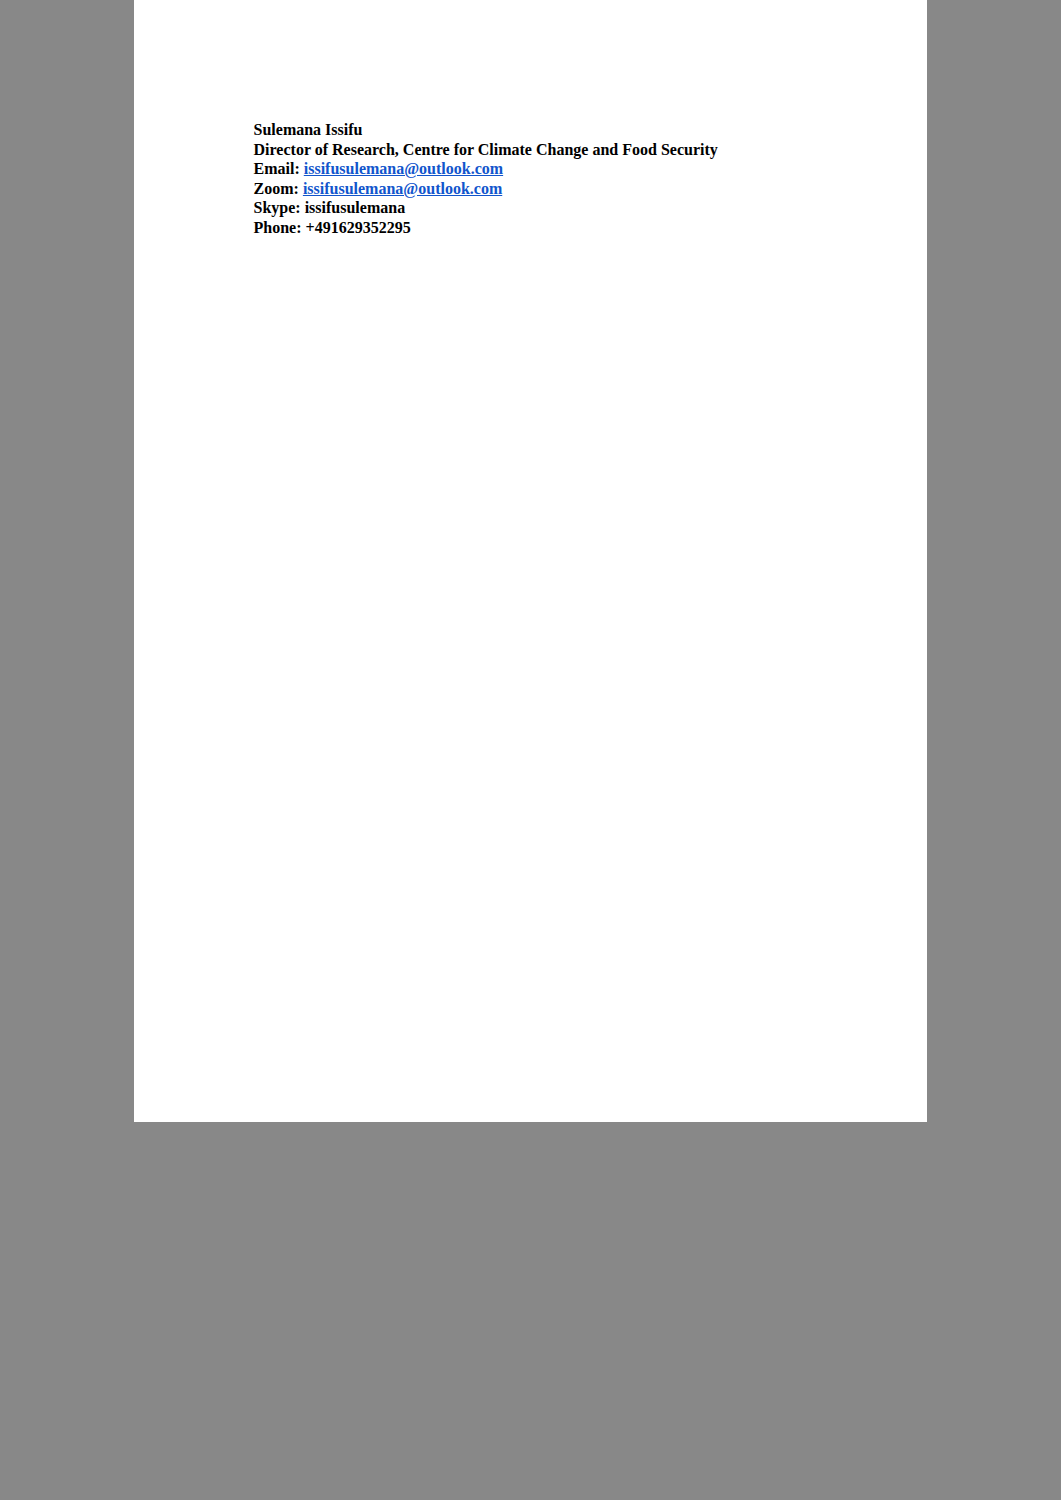Sulemana Issifu
Director of Research, Centre for Climate Change and Food Security
Email: issifusulemana@outlook.com
Zoom: issifusulemana@outlook.com
Skype: issifusulemana
Phone: +491629352295